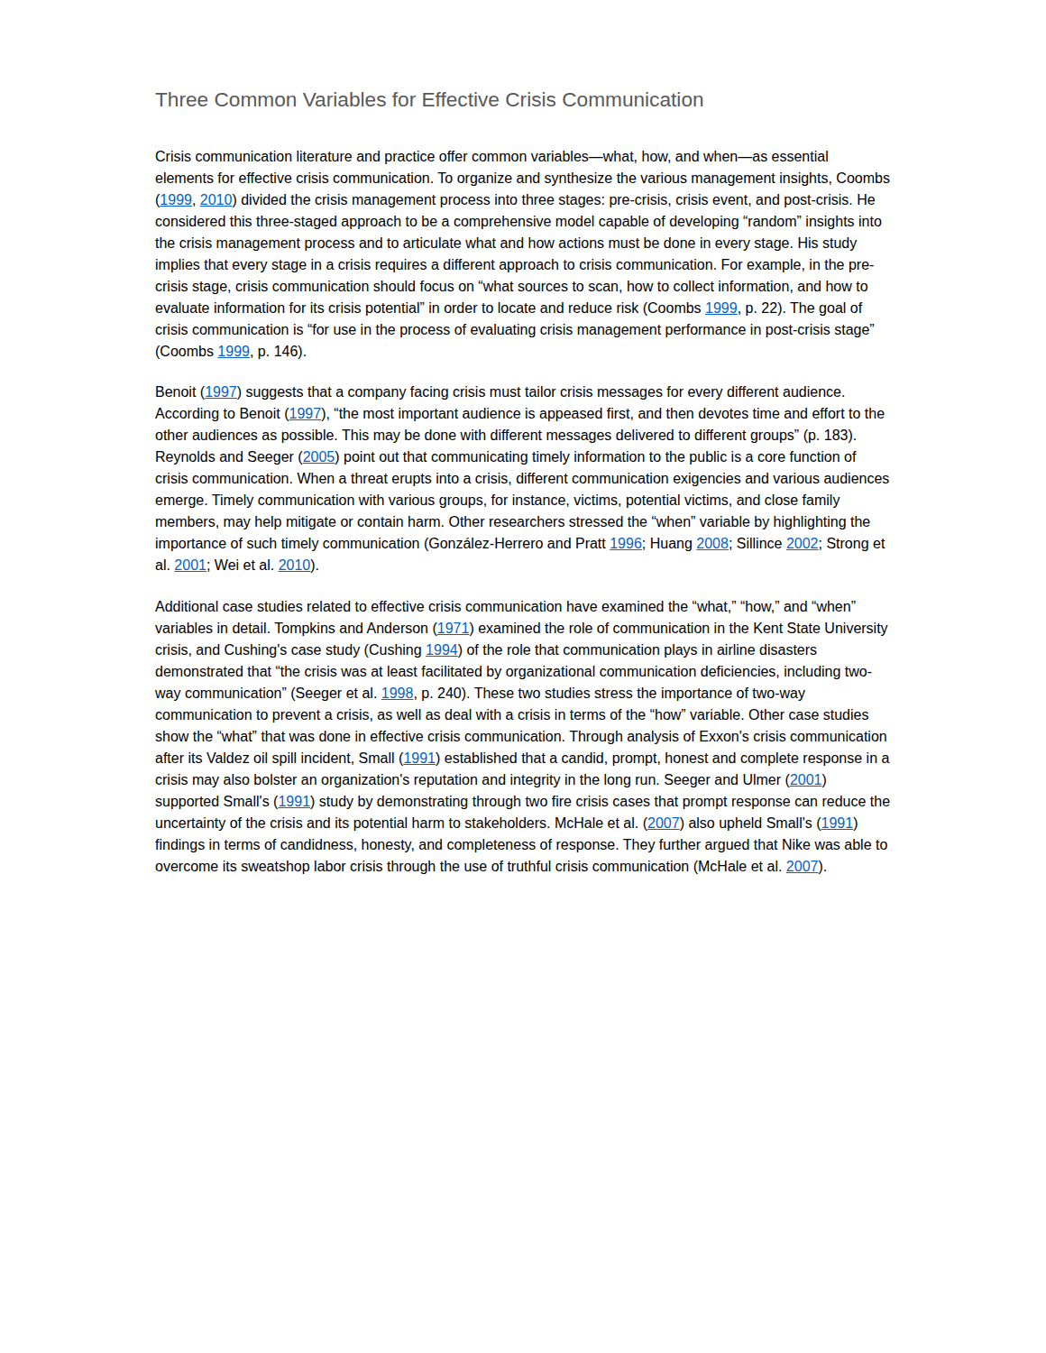Three Common Variables for Effective Crisis Communication
Crisis communication literature and practice offer common variables—what, how, and when—as essential elements for effective crisis communication. To organize and synthesize the various management insights, Coombs (1999, 2010) divided the crisis management process into three stages: pre-crisis, crisis event, and post-crisis. He considered this three-staged approach to be a comprehensive model capable of developing “random” insights into the crisis management process and to articulate what and how actions must be done in every stage. His study implies that every stage in a crisis requires a different approach to crisis communication. For example, in the pre-crisis stage, crisis communication should focus on “what sources to scan, how to collect information, and how to evaluate information for its crisis potential” in order to locate and reduce risk (Coombs 1999, p. 22). The goal of crisis communication is “for use in the process of evaluating crisis management performance in post-crisis stage” (Coombs 1999, p. 146).
Benoit (1997) suggests that a company facing crisis must tailor crisis messages for every different audience. According to Benoit (1997), “the most important audience is appeased first, and then devotes time and effort to the other audiences as possible. This may be done with different messages delivered to different groups” (p. 183). Reynolds and Seeger (2005) point out that communicating timely information to the public is a core function of crisis communication. When a threat erupts into a crisis, different communication exigencies and various audiences emerge. Timely communication with various groups, for instance, victims, potential victims, and close family members, may help mitigate or contain harm. Other researchers stressed the “when” variable by highlighting the importance of such timely communication (González-Herrero and Pratt 1996; Huang 2008; Sillince 2002; Strong et al. 2001; Wei et al. 2010).
Additional case studies related to effective crisis communication have examined the “what,” “how,” and “when” variables in detail. Tompkins and Anderson (1971) examined the role of communication in the Kent State University crisis, and Cushing's case study (Cushing 1994) of the role that communication plays in airline disasters demonstrated that “the crisis was at least facilitated by organizational communication deficiencies, including two-way communication” (Seeger et al. 1998, p. 240). These two studies stress the importance of two-way communication to prevent a crisis, as well as deal with a crisis in terms of the “how” variable. Other case studies show the “what” that was done in effective crisis communication. Through analysis of Exxon's crisis communication after its Valdez oil spill incident, Small (1991) established that a candid, prompt, honest and complete response in a crisis may also bolster an organization's reputation and integrity in the long run. Seeger and Ulmer (2001) supported Small's (1991) study by demonstrating through two fire crisis cases that prompt response can reduce the uncertainty of the crisis and its potential harm to stakeholders. McHale et al. (2007) also upheld Small's (1991) findings in terms of candidness, honesty, and completeness of response. They further argued that Nike was able to overcome its sweatshop labor crisis through the use of truthful crisis communication (McHale et al. 2007).